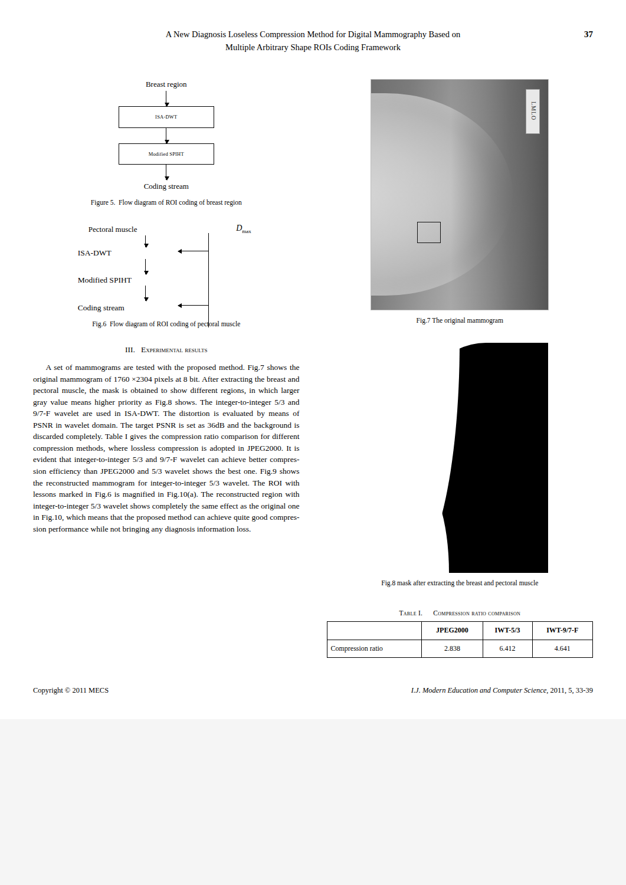37
A New Diagnosis Loseless Compression Method for Digital Mammography Based on
Multiple Arbitrary Shape ROIs Coding Framework
Breast region
ISA-DWT
Modified SPIHT
Coding stream
Figure 5. Flow diagram of ROI coding of breast region
Pectoral muscle Dmax
ISA-DWT
Modified SPIHT
Coding stream
Fig.6 Flow diagram of ROI coding of pectoral muscle
III. Experimental results
A set of mammograms are tested with the proposed method. Fig.7 shows the original mammogram of 1760 ×2304 pixels at 8 bit. After extracting the breast and pectoral muscle, the mask is obtained to show different regions, in which larger gray value means higher priority as Fig.8 shows. The integer-to-integer 5/3 and 9/7-F wavelet are used in ISA-DWT. The distortion is evaluated by means of PSNR in wavelet domain. The target PSNR is set as 36dB and the background is discarded completely. Table I gives the compression ratio comparison for different compression methods, where lossless compression is adopted in JPEG2000. It is evident that integer-to-integer 5/3 and 9/7-F wavelet can achieve better compression efficiency than JPEG2000 and 5/3 wavelet shows the best one. Fig.9 shows the reconstructed mammogram for integer-to-integer 5/3 wavelet. The ROI with lessons marked in Fig.6 is magnified in Fig.10(a). The reconstructed region with integer-to-integer 5/3 wavelet shows completely the same effect as the original one in Fig.10, which means that the proposed method can achieve quite good compression performance while not bringing any diagnosis information loss.
LMLO
Fig.7 The original mammogram
Fig.8 mask after extracting the breast and pectoral muscle
Table I. Compression ratio comparison
| | JPEG2000 | IWT-5/3 | IWT-9/7-F |
| --- | --- | --- | --- |
| Compression ratio | 2.838 | 6.412 | 4.641 |
Copyright © 2011 MECS
I.J. Modern Education and Computer Science, 2011, 5, 33-39